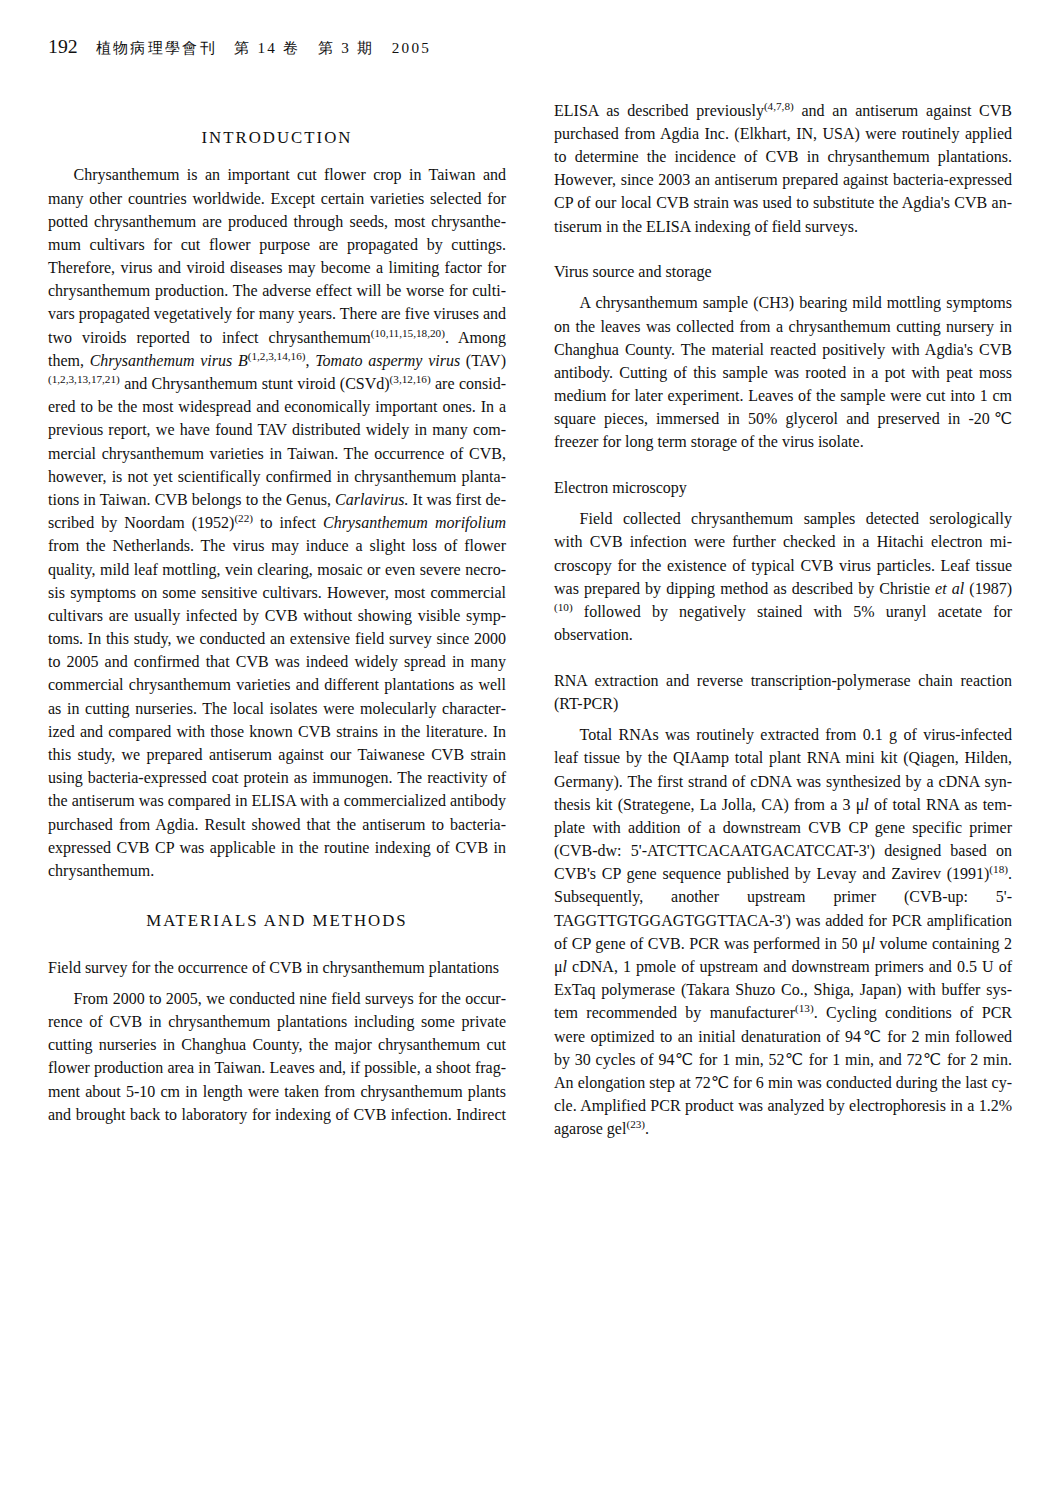192 植物病理學會刊　第 14 卷　第 3 期　2005
INTRODUCTION
Chrysanthemum is an important cut flower crop in Taiwan and many other countries worldwide. Except certain varieties selected for potted chrysanthemum are produced through seeds, most chrysanthemum cultivars for cut flower purpose are propagated by cuttings. Therefore, virus and viroid diseases may become a limiting factor for chrysanthemum production. The adverse effect will be worse for cultivars propagated vegetatively for many years. There are five viruses and two viroids reported to infect chrysanthemum(10,11,15,18,20). Among them, Chrysanthemum virus B(1,2,3,14,16), Tomato aspermy virus (TAV)(1,2,3,13,17,21) and Chrysanthemum stunt viroid (CSVd)(3,12,16) are considered to be the most widespread and economically important ones. In a previous report, we have found TAV distributed widely in many commercial chrysanthemum varieties in Taiwan. The occurrence of CVB, however, is not yet scientifically confirmed in chrysanthemum plantations in Taiwan. CVB belongs to the Genus, Carlavirus. It was first described by Noordam (1952)(22) to infect Chrysanthemum morifolium from the Netherlands. The virus may induce a slight loss of flower quality, mild leaf mottling, vein clearing, mosaic or even severe necrosis symptoms on some sensitive cultivars. However, most commercial cultivars are usually infected by CVB without showing visible symptoms. In this study, we conducted an extensive field survey since 2000 to 2005 and confirmed that CVB was indeed widely spread in many commercial chrysanthemum varieties and different plantations as well as in cutting nurseries. The local isolates were molecularly characterized and compared with those known CVB strains in the literature. In this study, we prepared antiserum against our Taiwanese CVB strain using bacteria-expressed coat protein as immunogen. The reactivity of the antiserum was compared in ELISA with a commercialized antibody purchased from Agdia. Result showed that the antiserum to bacteria-expressed CVB CP was applicable in the routine indexing of CVB in chrysanthemum.
MATERIALS AND METHODS
Field survey for the occurrence of CVB in chrysanthemum plantations
From 2000 to 2005, we conducted nine field surveys for the occurrence of CVB in chrysanthemum plantations including some private cutting nurseries in Changhua County, the major chrysanthemum cut flower production area in Taiwan. Leaves and, if possible, a shoot fragment about 5-10 cm in length were taken from chrysanthemum plants and brought back to laboratory for indexing of CVB infection. Indirect ELISA as described previously(4,7,8) and an antiserum against CVB purchased from Agdia Inc. (Elkhart, IN, USA) were routinely applied to determine the incidence of CVB in chrysanthemum plantations. However, since 2003 an antiserum prepared against bacteria-expressed CP of our local CVB strain was used to substitute the Agdia's CVB antiserum in the ELISA indexing of field surveys.
Virus source and storage
A chrysanthemum sample (CH3) bearing mild mottling symptoms on the leaves was collected from a chrysanthemum cutting nursery in Changhua County. The material reacted positively with Agdia's CVB antibody. Cutting of this sample was rooted in a pot with peat moss medium for later experiment. Leaves of the sample were cut into 1 cm square pieces, immersed in 50% glycerol and preserved in -20℃ freezer for long term storage of the virus isolate.
Electron microscopy
Field collected chrysanthemum samples detected serologically with CVB infection were further checked in a Hitachi electron microscopy for the existence of typical CVB virus particles. Leaf tissue was prepared by dipping method as described by Christie et al (1987)(10) followed by negatively stained with 5% uranyl acetate for observation.
RNA extraction and reverse transcription-polymerase chain reaction (RT-PCR)
Total RNAs was routinely extracted from 0.1 g of virus-infected leaf tissue by the QIAamp total plant RNA mini kit (Qiagen, Hilden, Germany). The first strand of cDNA was synthesized by a cDNA synthesis kit (Strategene, La Jolla, CA) from a 3 μl of total RNA as template with addition of a downstream CVB CP gene specific primer (CVB-dw: 5'-ATCTTCACAATGACATCCAT-3') designed based on CVB's CP gene sequence published by Levay and Zavirev (1991)(18). Subsequently, another upstream primer (CVB-up: 5'-TAGGTTGTGGAGTGGTTACA-3') was added for PCR amplification of CP gene of CVB. PCR was performed in 50 μl volume containing 2 μl cDNA, 1 pmole of upstream and downstream primers and 0.5 U of ExTaq polymerase (Takara Shuzo Co., Shiga, Japan) with buffer system recommended by manufacturer(13). Cycling conditions of PCR were optimized to an initial denaturation of 94℃ for 2 min followed by 30 cycles of 94℃ for 1 min, 52℃ for 1 min, and 72℃ for 2 min. An elongation step at 72℃ for 6 min was conducted during the last cycle. Amplified PCR product was analyzed by electrophoresis in a 1.2% agarose gel(23).